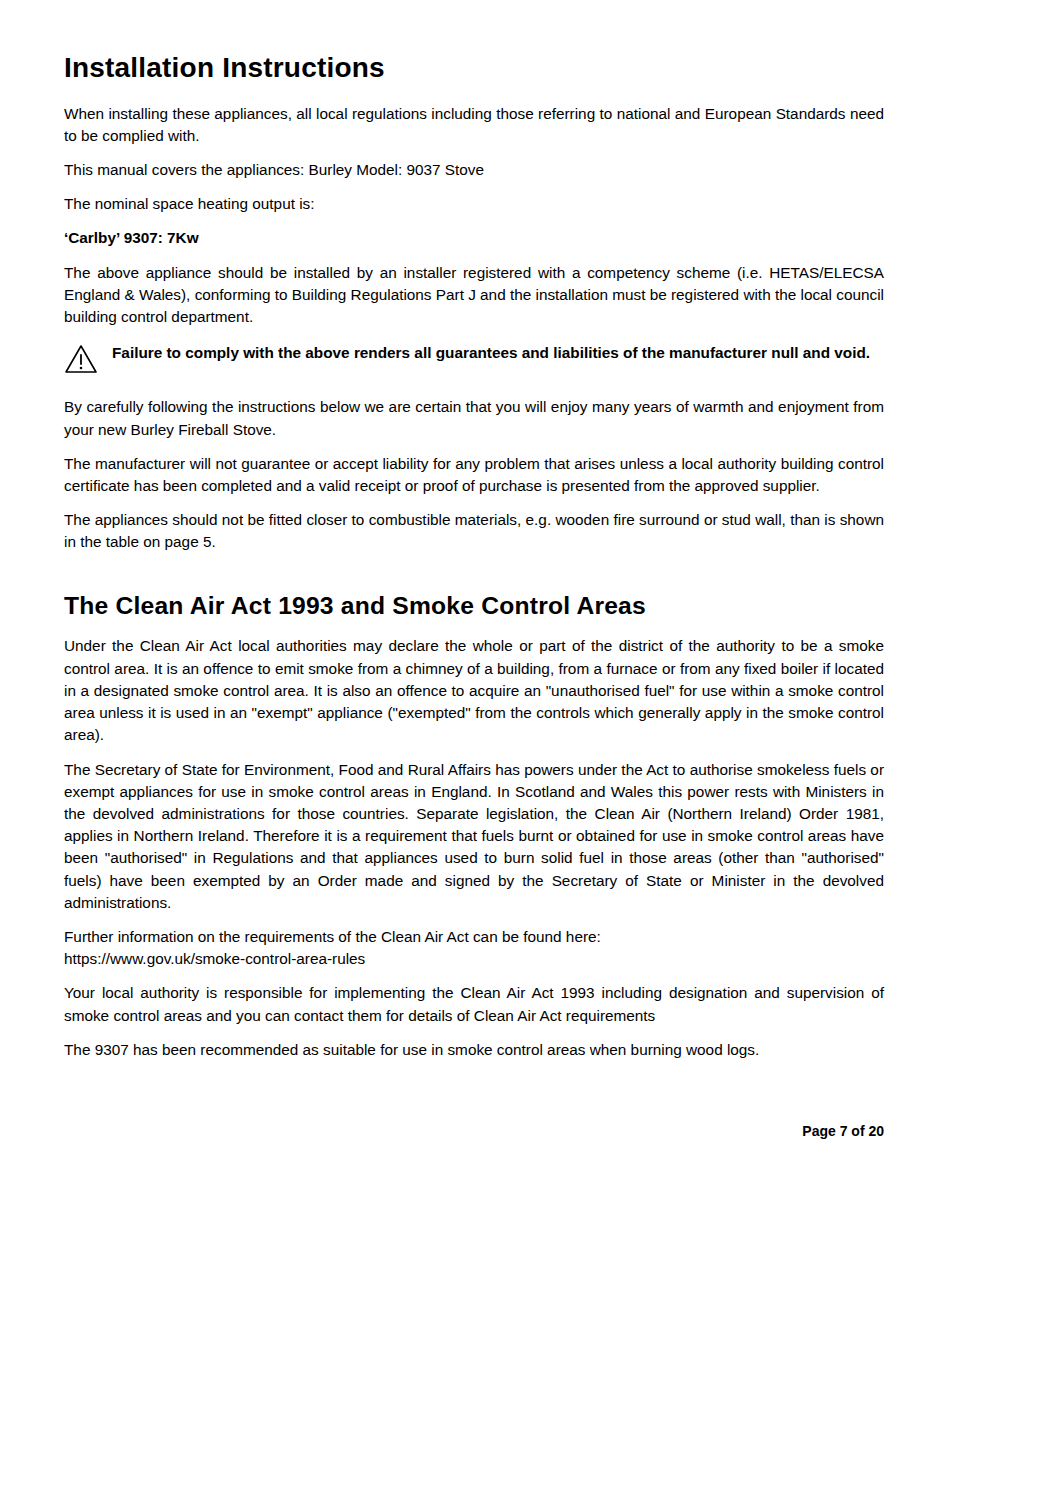Installation Instructions
When installing these appliances, all local regulations including those referring to national and European Standards need to be complied with.
This manual covers the appliances: Burley Model: 9037 Stove
The nominal space heating output is:
‘Carlby’ 9307: 7Kw
The above appliance should be installed by an installer registered with a competency scheme (i.e. HETAS/ELECSA England & Wales), conforming to Building Regulations Part J and the installation must be registered with the local council building control department.
Failure to comply with the above renders all guarantees and liabilities of the manufacturer null and void.
By carefully following the instructions below we are certain that you will enjoy many years of warmth and enjoyment from your new Burley Fireball Stove.
The manufacturer will not guarantee or accept liability for any problem that arises unless a local authority building control certificate has been completed and a valid receipt or proof of purchase is presented from the approved supplier.
The appliances should not be fitted closer to combustible materials, e.g. wooden fire surround or stud wall, than is shown in the table on page 5.
The Clean Air Act 1993 and Smoke Control Areas
Under the Clean Air Act local authorities may declare the whole or part of the district of the authority to be a smoke control area. It is an offence to emit smoke from a chimney of a building, from a furnace or from any fixed boiler if located in a designated smoke control area. It is also an offence to acquire an "unauthorised fuel" for use within a smoke control area unless it is used in an "exempt" appliance ("exempted" from the controls which generally apply in the smoke control area).
The Secretary of State for Environment, Food and Rural Affairs has powers under the Act to authorise smokeless fuels or exempt appliances for use in smoke control areas in England. In Scotland and Wales this power rests with Ministers in the devolved administrations for those countries. Separate legislation, the Clean Air (Northern Ireland) Order 1981, applies in Northern Ireland. Therefore it is a requirement that fuels burnt or obtained for use in smoke control areas have been "authorised" in Regulations and that appliances used to burn solid fuel in those areas (other than "authorised" fuels) have been exempted by an Order made and signed by the Secretary of State or Minister in the devolved administrations.
Further information on the requirements of the Clean Air Act can be found here:
https://www.gov.uk/smoke-control-area-rules
Your local authority is responsible for implementing the Clean Air Act 1993 including designation and supervision of smoke control areas and you can contact them for details of Clean Air Act requirements
The 9307 has been recommended as suitable for use in smoke control areas when burning wood logs.
Page 7 of 20